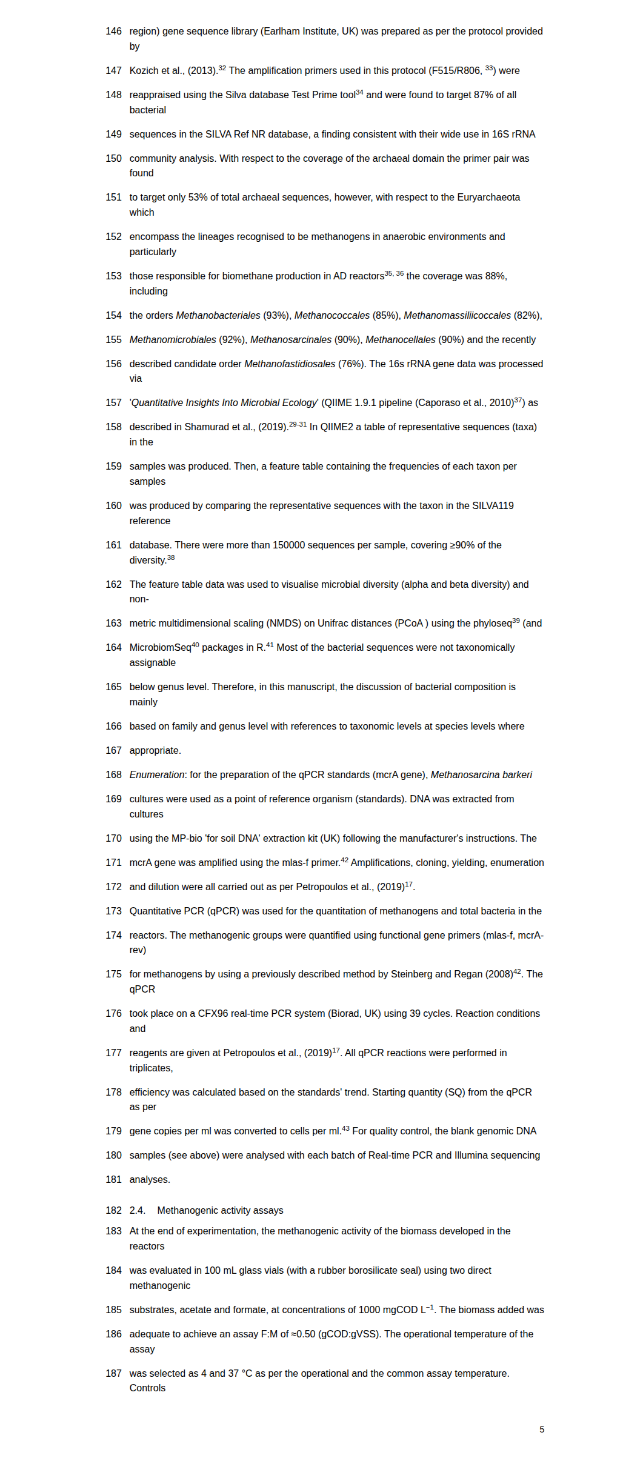146region) gene sequence library (Earlham Institute, UK) was prepared as per the protocol provided by
147 Kozich et al., (2013).32 The amplification primers used in this protocol (F515/R806, 33) were
148reappraised using the Silva database Test Prime tool34 and were found to target 87% of all bacterial
149sequences in the SILVA Ref NR database, a finding consistent with their wide use in 16S rRNA
150community analysis. With respect to the coverage of the archaeal domain the primer pair was found
151to target only 53% of total archaeal sequences, however, with respect to the Euryarchaeota which
152encompass the lineages recognised to be methanogens in anaerobic environments and particularly
153those responsible for biomethane production in AD reactors35, 36 the coverage was 88%, including
154the orders Methanobacteriales (93%), Methanococcales (85%), Methanomassiliicoccales (82%),
155 Methanomicrobiales (92%), Methanosarcinales (90%), Methanocellales (90%) and the recently
156described candidate order Methanofastidiosales (76%). The 16s rRNA gene data was processed via
157'Quantitative Insights Into Microbial Ecology' (QIIME 1.9.1 pipeline (Caporaso et al., 2010)37) as
158described in Shamurad et al., (2019).29-31 In QIIME2 a table of representative sequences (taxa) in the
159samples was produced. Then, a feature table containing the frequencies of each taxon per samples
160was produced by comparing the representative sequences with the taxon in the SILVA119 reference
161database. There were more than 150000 sequences per sample, covering ≥90% of the diversity.38
162 The feature table data was used to visualise microbial diversity (alpha and beta diversity) and non-
163metric multidimensional scaling (NMDS) on Unifrac distances (PCoA ) using the phyloseq39 (and
164 MicrobiomSeq40 packages in R.41 Most of the bacterial sequences were not taxonomically assignable
165below genus level. Therefore, in this manuscript, the discussion of bacterial composition is mainly
166based on family and genus level with references to taxonomic levels at species levels where
167appropriate.
168 Enumeration: for the preparation of the qPCR standards (mcrA gene), Methanosarcina barkeri
169cultures were used as a point of reference organism (standards). DNA was extracted from cultures
170using the MP-bio 'for soil DNA' extraction kit (UK) following the manufacturer's instructions. The
171mcrA gene was amplified using the mlas-f primer.42 Amplifications, cloning, yielding, enumeration
172and dilution were all carried out as per Petropoulos et al., (2019)17.
173 Quantitative PCR (qPCR) was used for the quantitation of methanogens and total bacteria in the
174reactors. The methanogenic groups were quantified using functional gene primers (mlas-f, mcrA-rev)
175for methanogens by using a previously described method by Steinberg and Regan (2008)42. The qPCR
176took place on a CFX96 real-time PCR system (Biorad, UK) using 39 cycles. Reaction conditions and
177reagents are given at Petropoulos et al., (2019)17. All qPCR reactions were performed in triplicates,
178efficiency was calculated based on the standards' trend. Starting quantity (SQ) from the qPCR as per
179gene copies per ml was converted to cells per ml.43 For quality control, the blank genomic DNA
180samples (see above) were analysed with each batch of Real-time PCR and Illumina sequencing
181analyses.
1822.4. Methanogenic activity assays
183 At the end of experimentation, the methanogenic activity of the biomass developed in the reactors
184was evaluated in 100 mL glass vials (with a rubber borosilicate seal) using two direct methanogenic
185substrates, acetate and formate, at concentrations of 1000 mgCOD L−1. The biomass added was
186adequate to achieve an assay F:M of ≈0.50 (gCOD:gVSS). The operational temperature of the assay
187was selected as 4 and 37 °C as per the operational and the common assay temperature. Controls
5